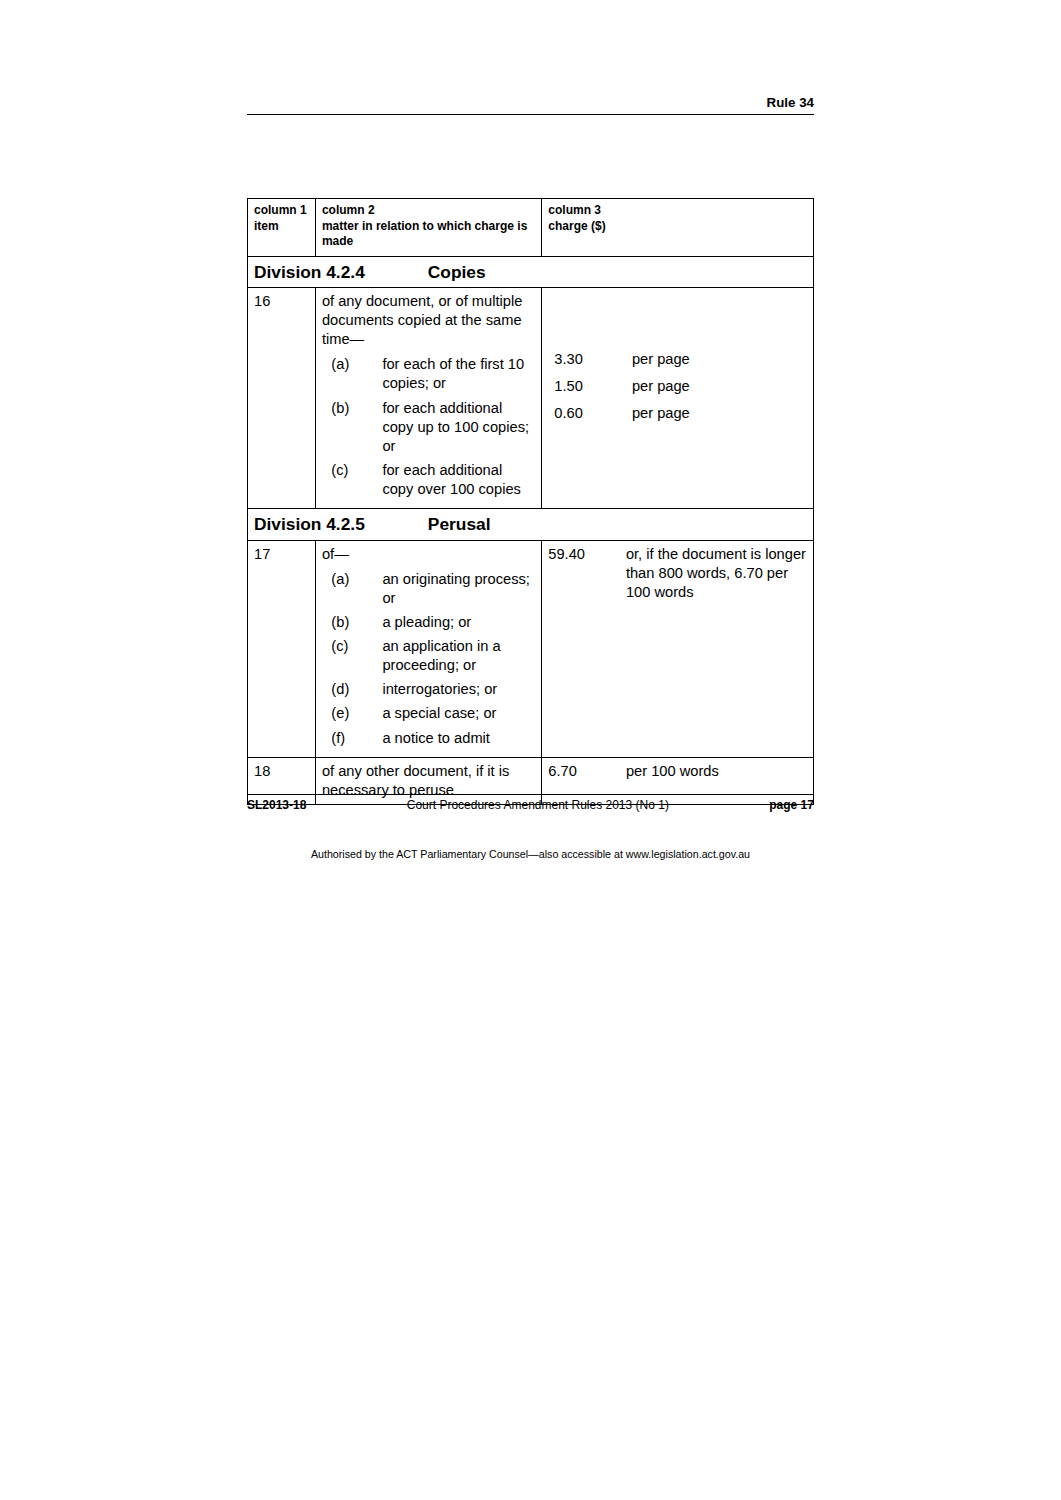Rule 34
| column 1 item | column 2 matter in relation to which charge is made | column 3 charge ($) |
| --- | --- | --- |
| Division 4.2.4 Copies |
| 16 | of any document, or of multiple documents copied at the same time— (a) for each of the first 10 copies; or (b) for each additional copy up to 100 copies; or (c) for each additional copy over 100 copies | 3.30 per page 1.50 per page 0.60 per page |
| Division 4.2.5 Perusal |
| 17 | of— (a) an originating process; or (b) a pleading; or (c) an application in a proceeding; or (d) interrogatories; or (e) a special case; or (f) a notice to admit | 59.40 or, if the document is longer than 800 words, 6.70 per 100 words |
| 18 | of any other document, if it is necessary to peruse | 6.70 per 100 words |
SL2013-18 Court Procedures Amendment Rules 2013 (No 1) page 17
Authorised by the ACT Parliamentary Counsel—also accessible at www.legislation.act.gov.au